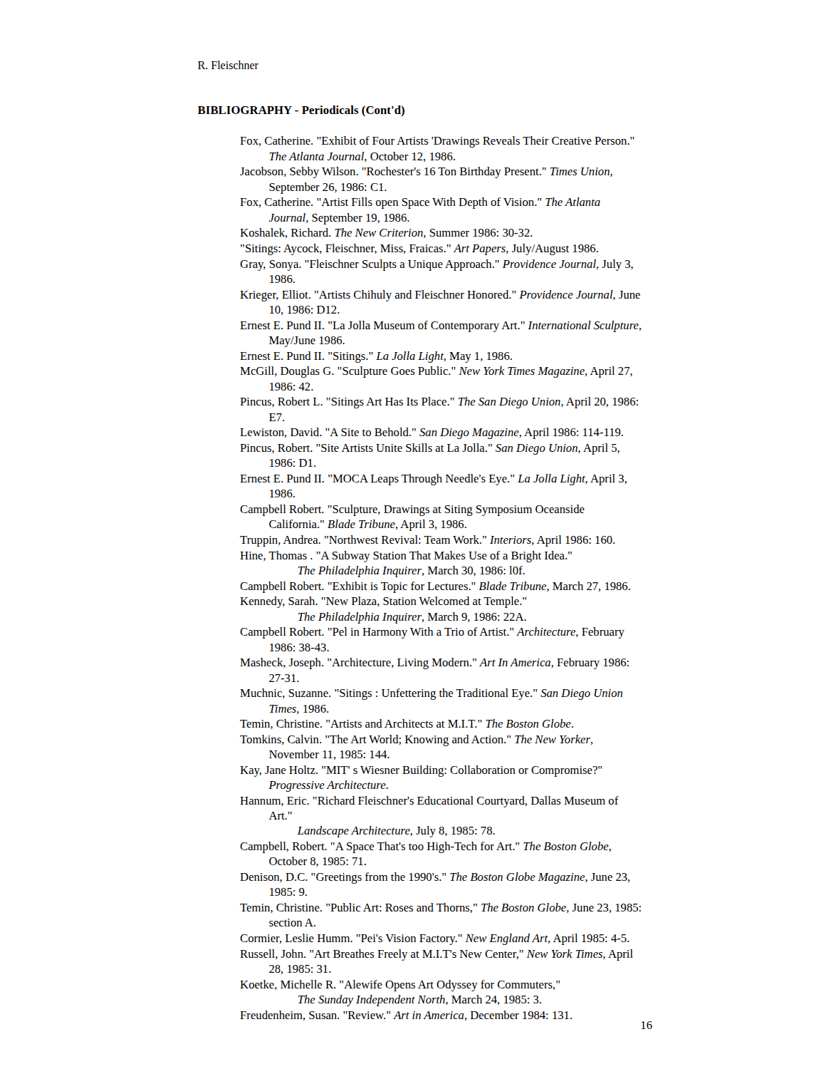R. Fleischner
BIBLIOGRAPHY - Periodicals (Cont'd)
Fox, Catherine. "Exhibit of Four Artists 'Drawings Reveals Their Creative Person." The Atlanta Journal, October 12, 1986.
Jacobson, Sebby Wilson. "Rochester's 16 Ton Birthday Present." Times Union, September 26, 1986: C1.
Fox, Catherine. "Artist Fills open Space With Depth of Vision." The Atlanta Journal, September 19, 1986.
Koshalek, Richard. The New Criterion, Summer 1986: 30-32.
"Sitings: Aycock, Fleischner, Miss, Fraicas." Art Papers, July/August 1986.
Gray, Sonya. "Fleischner Sculpts a Unique Approach." Providence Journal, July 3, 1986.
Krieger, Elliot. "Artists Chihuly and Fleischner Honored." Providence Journal, June 10, 1986: D12.
Ernest E. Pund II. "La Jolla Museum of Contemporary Art." International Sculpture, May/June 1986.
Ernest E. Pund II. "Sitings." La Jolla Light, May 1, 1986.
McGill, Douglas G. "Sculpture Goes Public." New York Times Magazine, April 27, 1986: 42.
Pincus, Robert L. "Sitings Art Has Its Place." The San Diego Union, April 20, 1986: E7.
Lewiston, David. "A Site to Behold." San Diego Magazine, April 1986: 114-119.
Pincus, Robert. "Site Artists Unite Skills at La Jolla." San Diego Union, April 5, 1986: D1.
Ernest E. Pund II. "MOCA Leaps Through Needle's Eye." La Jolla Light, April 3, 1986.
Campbell Robert. "Sculpture, Drawings at Siting Symposium Oceanside California." Blade Tribune, April 3, 1986.
Truppin, Andrea. "Northwest Revival: Team Work." Interiors, April 1986: 160.
Hine, Thomas . "A Subway Station That Makes Use of a Bright Idea."The Philadelphia Inquirer, March 30, 1986: l0f.
Campbell Robert. "Exhibit is Topic for Lectures." Blade Tribune, March 27, 1986.
Kennedy, Sarah. "New Plaza, Station Welcomed at Temple."The Philadelphia Inquirer, March 9, 1986: 22A.
Campbell Robert. "Pel in Harmony With a Trio of Artist." Architecture, February 1986: 38-43.
Masheck, Joseph. "Architecture, Living Modern." Art In America, February 1986: 27-31.
Muchnic, Suzanne. "Sitings : Unfettering the Traditional Eye." San Diego Union Times, 1986.
Temin, Christine. "Artists and Architects at M.I.T." The Boston Globe.
Tomkins, Calvin. "The Art World; Knowing and Action." The New Yorker, November 11, 1985: 144.
Kay, Jane Holtz. "MIT' s Wiesner Building: Collaboration or Compromise?" Progressive Architecture.
Hannum, Eric. "Richard Fleischner's Educational Courtyard, Dallas Museum of Art."Landscape Architecture, July 8, 1985: 78.
Campbell, Robert. "A Space That's too High-Tech for Art." The Boston Globe, October 8, 1985: 71.
Denison, D.C. "Greetings from the 1990's." The Boston Globe Magazine, June 23, 1985: 9.
Temin, Christine. "Public Art: Roses and Thorns," The Boston Globe, June 23, 1985: section A.
Cormier, Leslie Humm. "Pei's Vision Factory." New England Art, April 1985: 4-5.
Russell, John. "Art Breathes Freely at M.I.T's New Center," New York Times, April 28, 1985: 31.
Koetke, Michelle R. "Alewife Opens Art Odyssey for Commuters,"The Sunday Independent North, March 24, 1985: 3.
Freudenheim, Susan. "Review." Art in America, December 1984: 131.
16